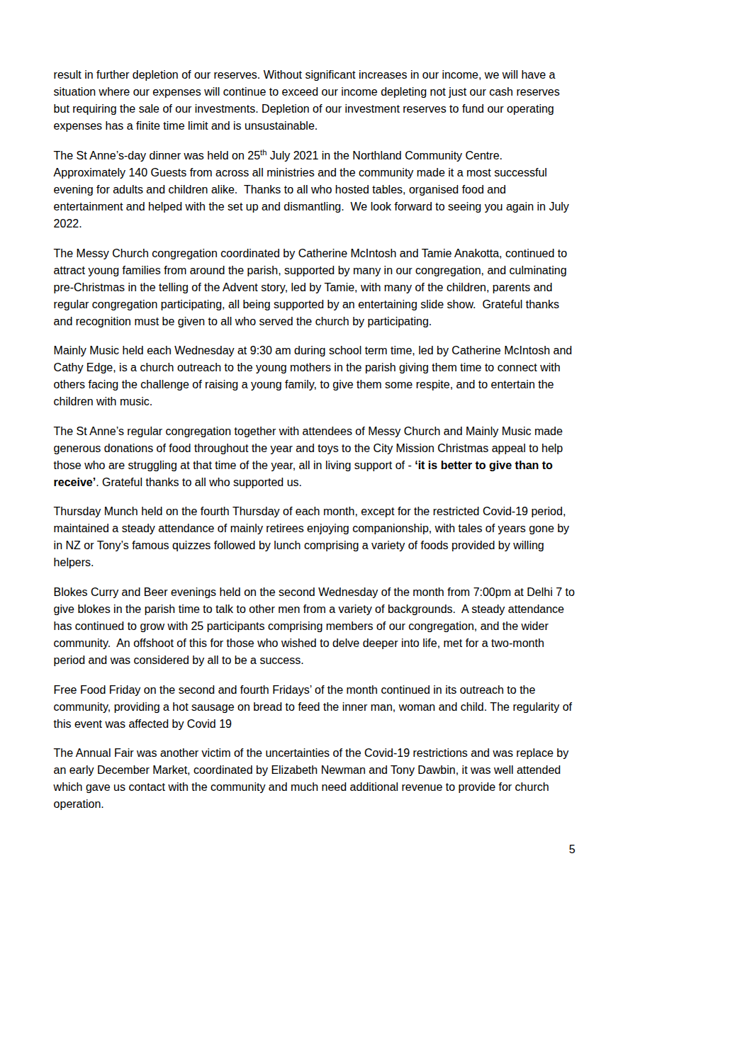result in further depletion of our reserves. Without significant increases in our income, we will have a situation where our expenses will continue to exceed our income depleting not just our cash reserves but requiring the sale of our investments. Depletion of our investment reserves to fund our operating expenses has a finite time limit and is unsustainable.
The St Anne’s-day dinner was held on 25th July 2021 in the Northland Community Centre. Approximately 140 Guests from across all ministries and the community made it a most successful evening for adults and children alike. Thanks to all who hosted tables, organised food and entertainment and helped with the set up and dismantling. We look forward to seeing you again in July 2022.
The Messy Church congregation coordinated by Catherine McIntosh and Tamie Anakotta, continued to attract young families from around the parish, supported by many in our congregation, and culminating pre-Christmas in the telling of the Advent story, led by Tamie, with many of the children, parents and regular congregation participating, all being supported by an entertaining slide show. Grateful thanks and recognition must be given to all who served the church by participating.
Mainly Music held each Wednesday at 9:30 am during school term time, led by Catherine McIntosh and Cathy Edge, is a church outreach to the young mothers in the parish giving them time to connect with others facing the challenge of raising a young family, to give them some respite, and to entertain the children with music.
The St Anne’s regular congregation together with attendees of Messy Church and Mainly Music made generous donations of food throughout the year and toys to the City Mission Christmas appeal to help those who are struggling at that time of the year, all in living support of - ‘it is better to give than to receive’. Grateful thanks to all who supported us.
Thursday Munch held on the fourth Thursday of each month, except for the restricted Covid-19 period, maintained a steady attendance of mainly retirees enjoying companionship, with tales of years gone by in NZ or Tony’s famous quizzes followed by lunch comprising a variety of foods provided by willing helpers.
Blokes Curry and Beer evenings held on the second Wednesday of the month from 7:00pm at Delhi 7 to give blokes in the parish time to talk to other men from a variety of backgrounds. A steady attendance has continued to grow with 25 participants comprising members of our congregation, and the wider community. An offshoot of this for those who wished to delve deeper into life, met for a two-month period and was considered by all to be a success.
Free Food Friday on the second and fourth Fridays’ of the month continued in its outreach to the community, providing a hot sausage on bread to feed the inner man, woman and child. The regularity of this event was affected by Covid 19
The Annual Fair was another victim of the uncertainties of the Covid-19 restrictions and was replace by an early December Market, coordinated by Elizabeth Newman and Tony Dawbin, it was well attended which gave us contact with the community and much need additional revenue to provide for church operation.
5